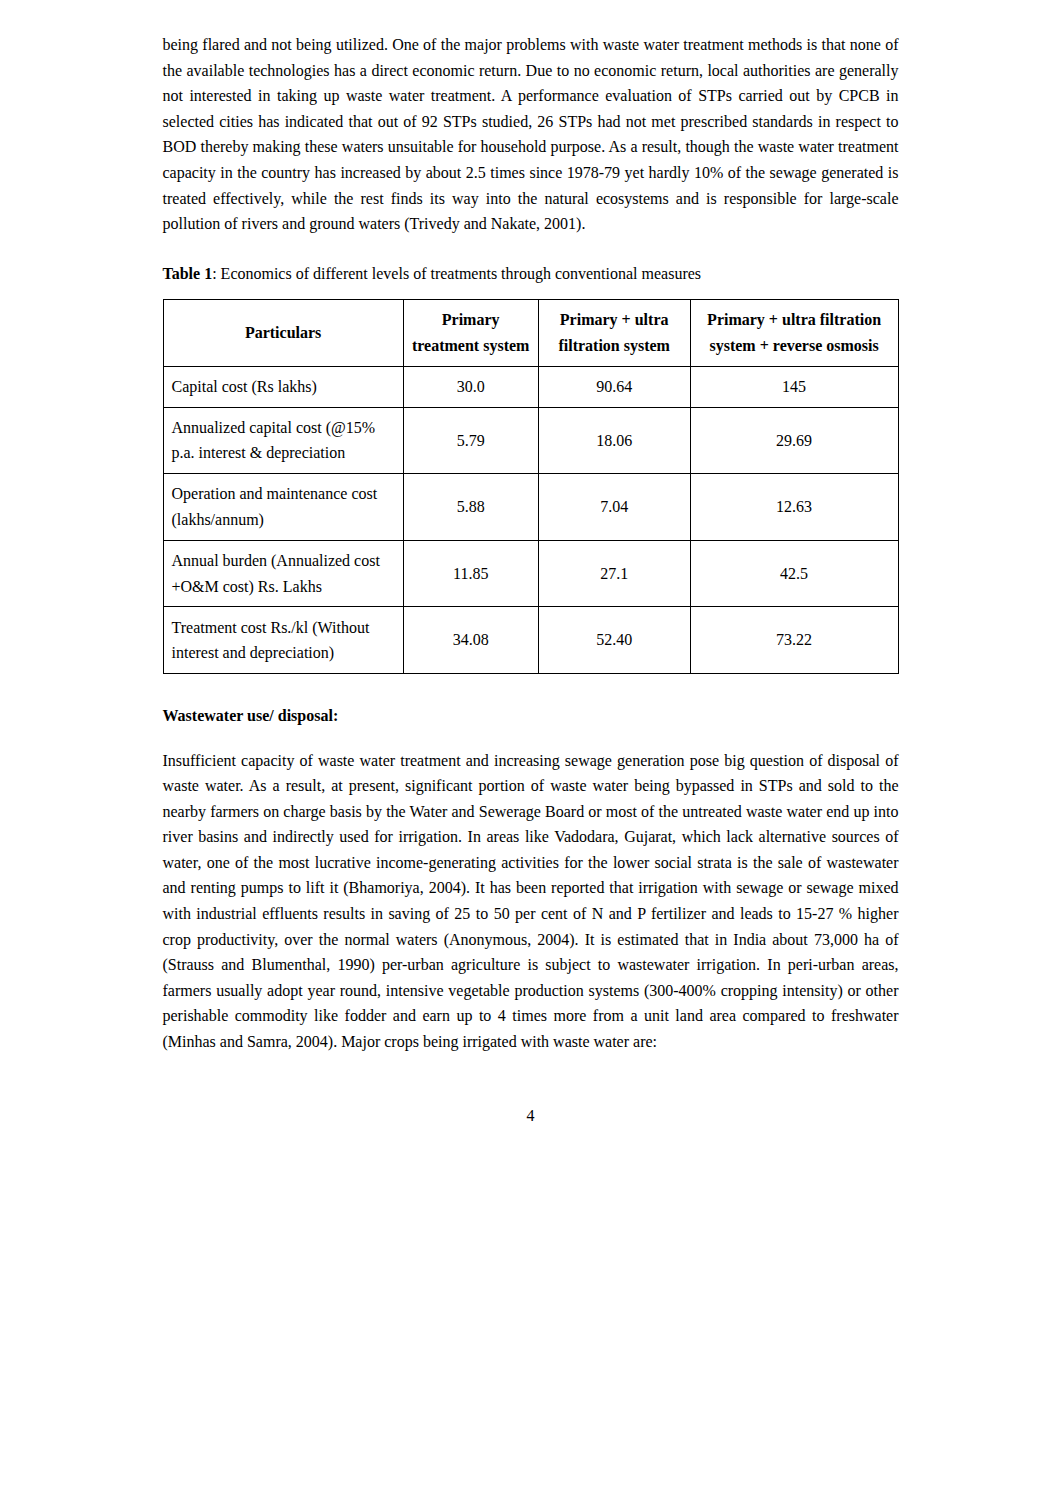being flared and not being utilized. One of the major problems with waste water treatment methods is that none of the available technologies has a direct economic return. Due to no economic return, local authorities are generally not interested in taking up waste water treatment. A performance evaluation of STPs carried out by CPCB in selected cities has indicated that out of 92 STPs studied, 26 STPs had not met prescribed standards in respect to BOD thereby making these waters unsuitable for household purpose. As a result, though the waste water treatment capacity in the country has increased by about 2.5 times since 1978-79 yet hardly 10% of the sewage generated is treated effectively, while the rest finds its way into the natural ecosystems and is responsible for large-scale pollution of rivers and ground waters (Trivedy and Nakate, 2001).
Table 1: Economics of different levels of treatments through conventional measures
| Particulars | Primary treatment system | Primary + ultra filtration system | Primary + ultra filtration system + reverse osmosis |
| --- | --- | --- | --- |
| Capital cost (Rs lakhs) | 30.0 | 90.64 | 145 |
| Annualized capital cost (@15% p.a. interest & depreciation | 5.79 | 18.06 | 29.69 |
| Operation and maintenance cost (lakhs/annum) | 5.88 | 7.04 | 12.63 |
| Annual burden (Annualized cost +O&M cost) Rs. Lakhs | 11.85 | 27.1 | 42.5 |
| Treatment cost Rs./kl (Without interest and depreciation) | 34.08 | 52.40 | 73.22 |
Wastewater use/ disposal:
Insufficient capacity of waste water treatment and increasing sewage generation pose big question of disposal of waste water. As a result, at present, significant portion of waste water being bypassed in STPs and sold to the nearby farmers on charge basis by the Water and Sewerage Board or most of the untreated waste water end up into river basins and indirectly used for irrigation. In areas like Vadodara, Gujarat, which lack alternative sources of water, one of the most lucrative income-generating activities for the lower social strata is the sale of wastewater and renting pumps to lift it (Bhamoriya, 2004). It has been reported that irrigation with sewage or sewage mixed with industrial effluents results in saving of 25 to 50 per cent of N and P fertilizer and leads to 15-27 % higher crop productivity, over the normal waters (Anonymous, 2004). It is estimated that in India about 73,000 ha of (Strauss and Blumenthal, 1990) per-urban agriculture is subject to wastewater irrigation. In peri-urban areas, farmers usually adopt year round, intensive vegetable production systems (300-400% cropping intensity) or other perishable commodity like fodder and earn up to 4 times more from a unit land area compared to freshwater (Minhas and Samra, 2004). Major crops being irrigated with waste water are:
4